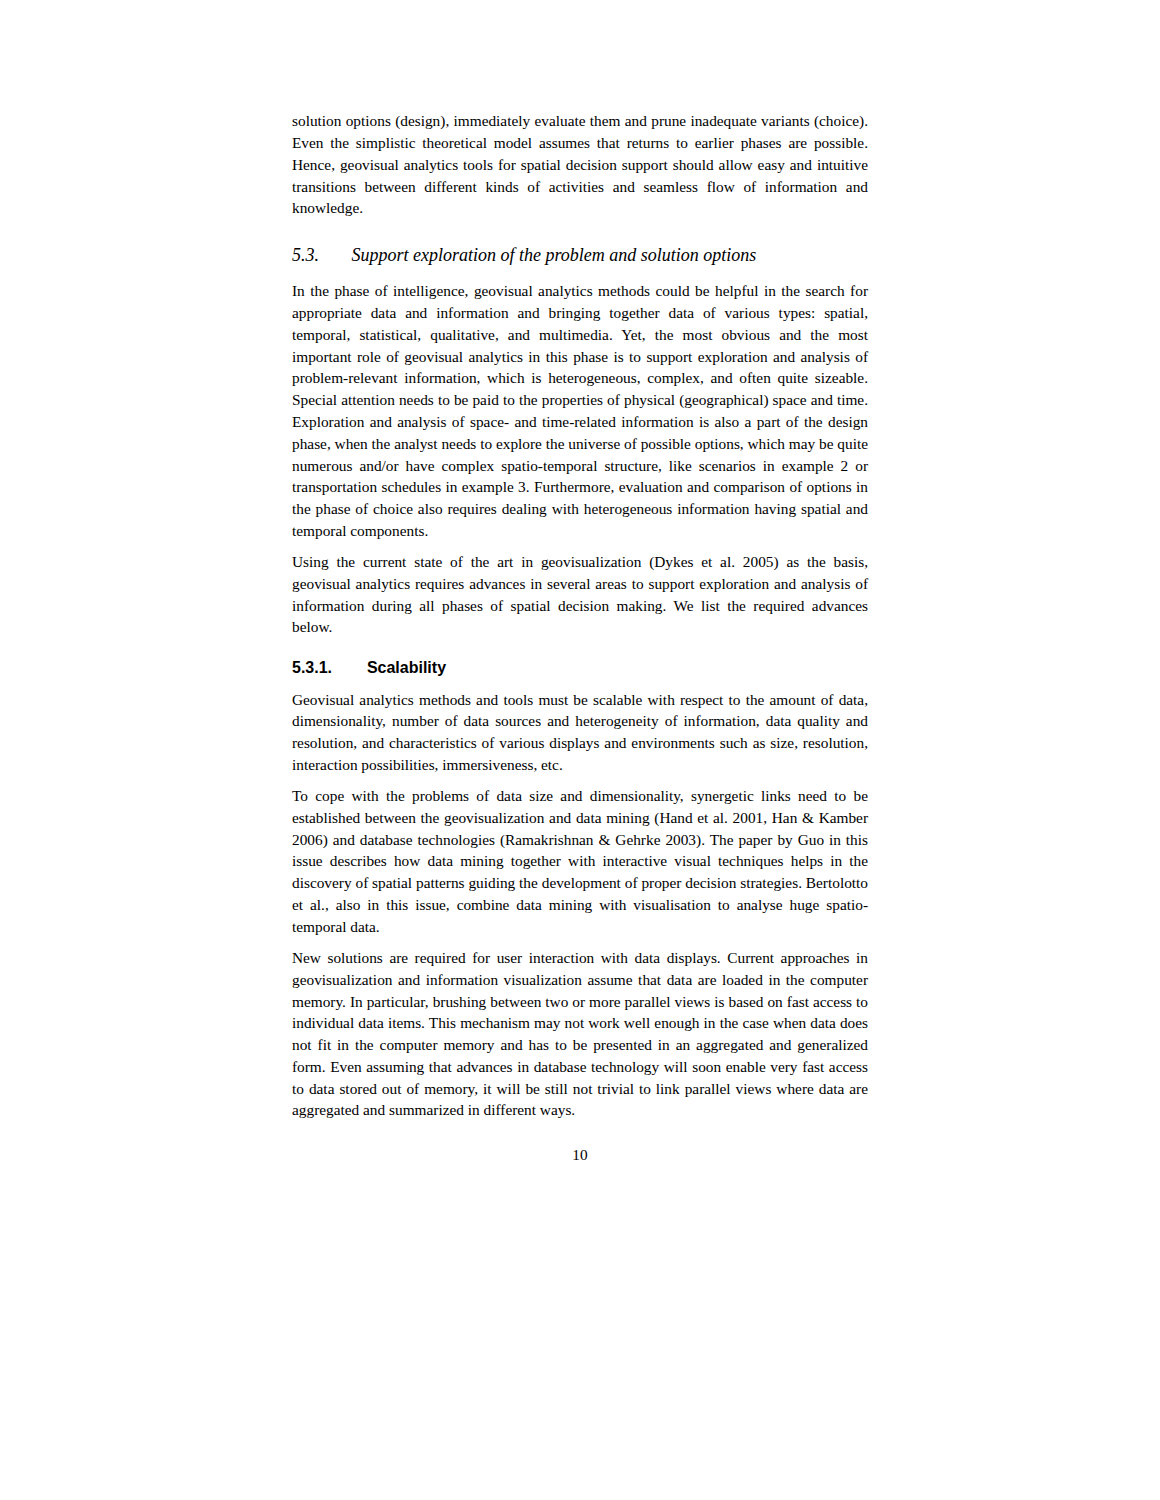solution options (design), immediately evaluate them and prune inadequate variants (choice). Even the simplistic theoretical model assumes that returns to earlier phases are possible. Hence, geovisual analytics tools for spatial decision support should allow easy and intuitive transitions between different kinds of activities and seamless flow of information and knowledge.
5.3. Support exploration of the problem and solution options
In the phase of intelligence, geovisual analytics methods could be helpful in the search for appropriate data and information and bringing together data of various types: spatial, temporal, statistical, qualitative, and multimedia. Yet, the most obvious and the most important role of geovisual analytics in this phase is to support exploration and analysis of problem-relevant information, which is heterogeneous, complex, and often quite sizeable. Special attention needs to be paid to the properties of physical (geographical) space and time. Exploration and analysis of space- and time-related information is also a part of the design phase, when the analyst needs to explore the universe of possible options, which may be quite numerous and/or have complex spatio-temporal structure, like scenarios in example 2 or transportation schedules in example 3. Furthermore, evaluation and comparison of options in the phase of choice also requires dealing with heterogeneous information having spatial and temporal components.
Using the current state of the art in geovisualization (Dykes et al. 2005) as the basis, geovisual analytics requires advances in several areas to support exploration and analysis of information during all phases of spatial decision making. We list the required advances below.
5.3.1. Scalability
Geovisual analytics methods and tools must be scalable with respect to the amount of data, dimensionality, number of data sources and heterogeneity of information, data quality and resolution, and characteristics of various displays and environments such as size, resolution, interaction possibilities, immersiveness, etc.
To cope with the problems of data size and dimensionality, synergetic links need to be established between the geovisualization and data mining (Hand et al. 2001, Han & Kamber 2006) and database technologies (Ramakrishnan & Gehrke 2003). The paper by Guo in this issue describes how data mining together with interactive visual techniques helps in the discovery of spatial patterns guiding the development of proper decision strategies. Bertolotto et al., also in this issue, combine data mining with visualisation to analyse huge spatio-temporal data.
New solutions are required for user interaction with data displays. Current approaches in geovisualization and information visualization assume that data are loaded in the computer memory. In particular, brushing between two or more parallel views is based on fast access to individual data items. This mechanism may not work well enough in the case when data does not fit in the computer memory and has to be presented in an aggregated and generalized form. Even assuming that advances in database technology will soon enable very fast access to data stored out of memory, it will be still not trivial to link parallel views where data are aggregated and summarized in different ways.
10